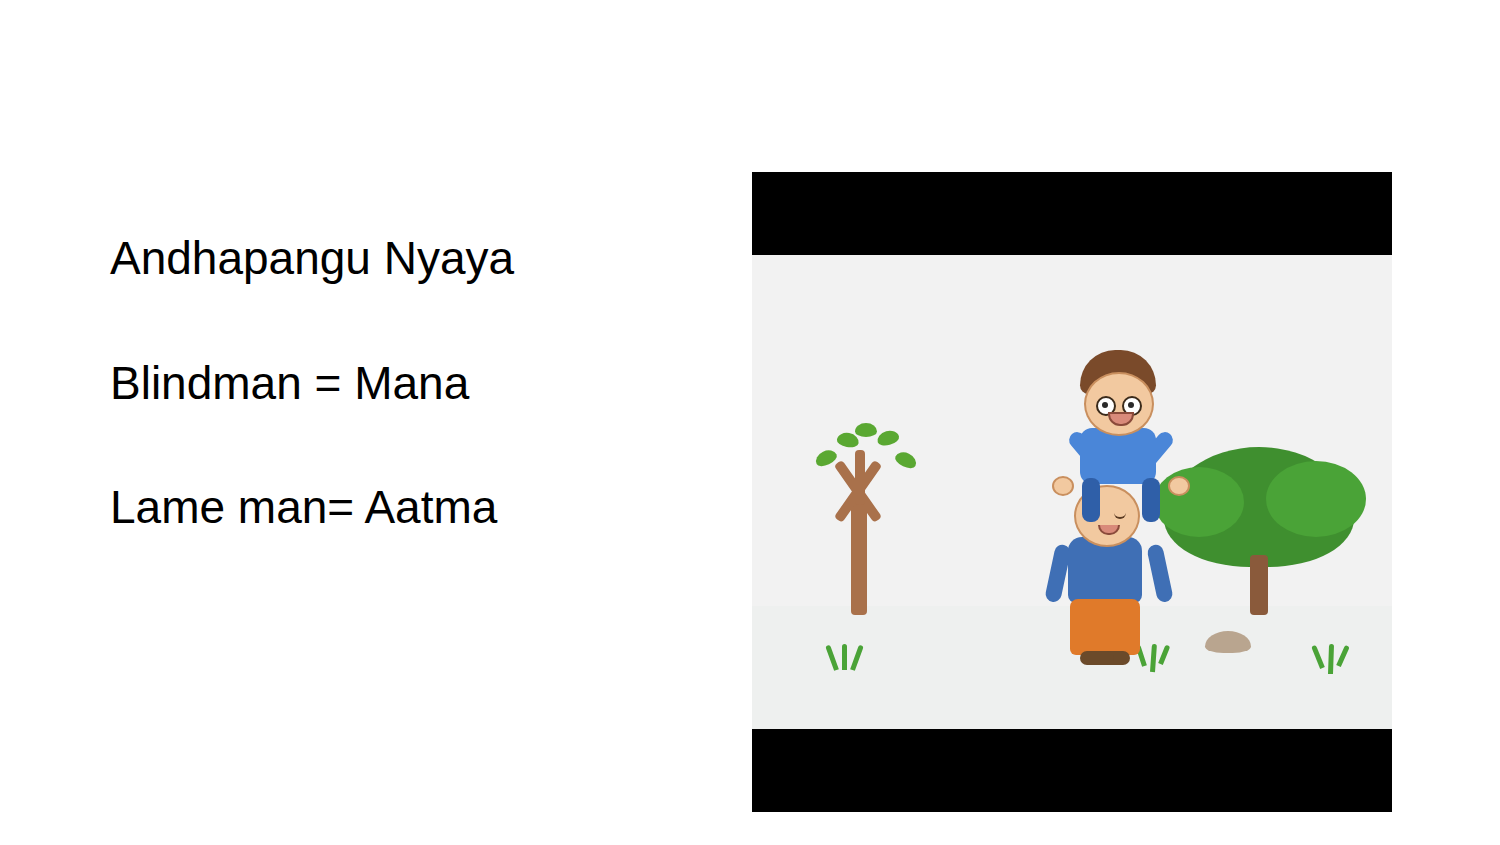Andhapangu Nyaya
Blindman = Mana
Lame man= Aatma